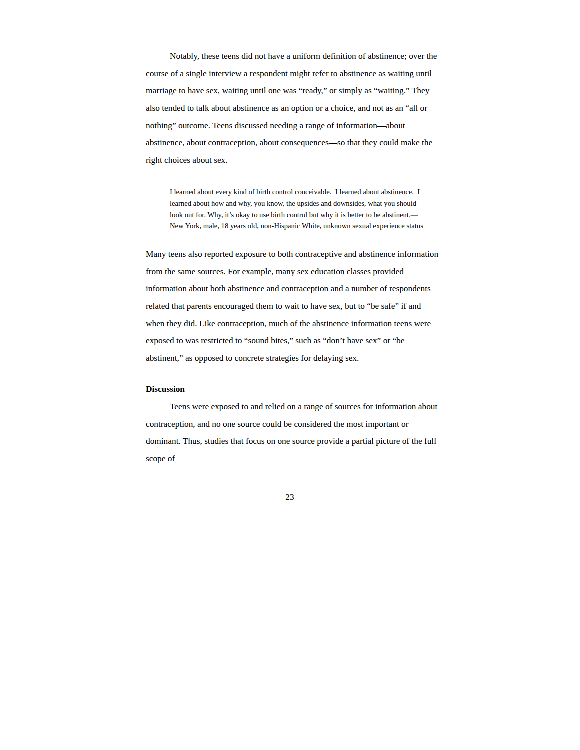Notably, these teens did not have a uniform definition of abstinence; over the course of a single interview a respondent might refer to abstinence as waiting until marriage to have sex, waiting until one was “ready,” or simply as “waiting.” They also tended to talk about abstinence as an option or a choice, and not as an “all or nothing” outcome. Teens discussed needing a range of information—about abstinence, about contraception, about consequences—so that they could make the right choices about sex.
I learned about every kind of birth control conceivable. I learned about abstinence. I learned about how and why, you know, the upsides and downsides, what you should look out for. Why, it’s okay to use birth control but why it is better to be abstinent.—New York, male, 18 years old, non-Hispanic White, unknown sexual experience status
Many teens also reported exposure to both contraceptive and abstinence information from the same sources. For example, many sex education classes provided information about both abstinence and contraception and a number of respondents related that parents encouraged them to wait to have sex, but to “be safe” if and when they did. Like contraception, much of the abstinence information teens were exposed to was restricted to “sound bites,” such as “don’t have sex” or “be abstinent,” as opposed to concrete strategies for delaying sex.
Discussion
Teens were exposed to and relied on a range of sources for information about contraception, and no one source could be considered the most important or dominant. Thus, studies that focus on one source provide a partial picture of the full scope of
23